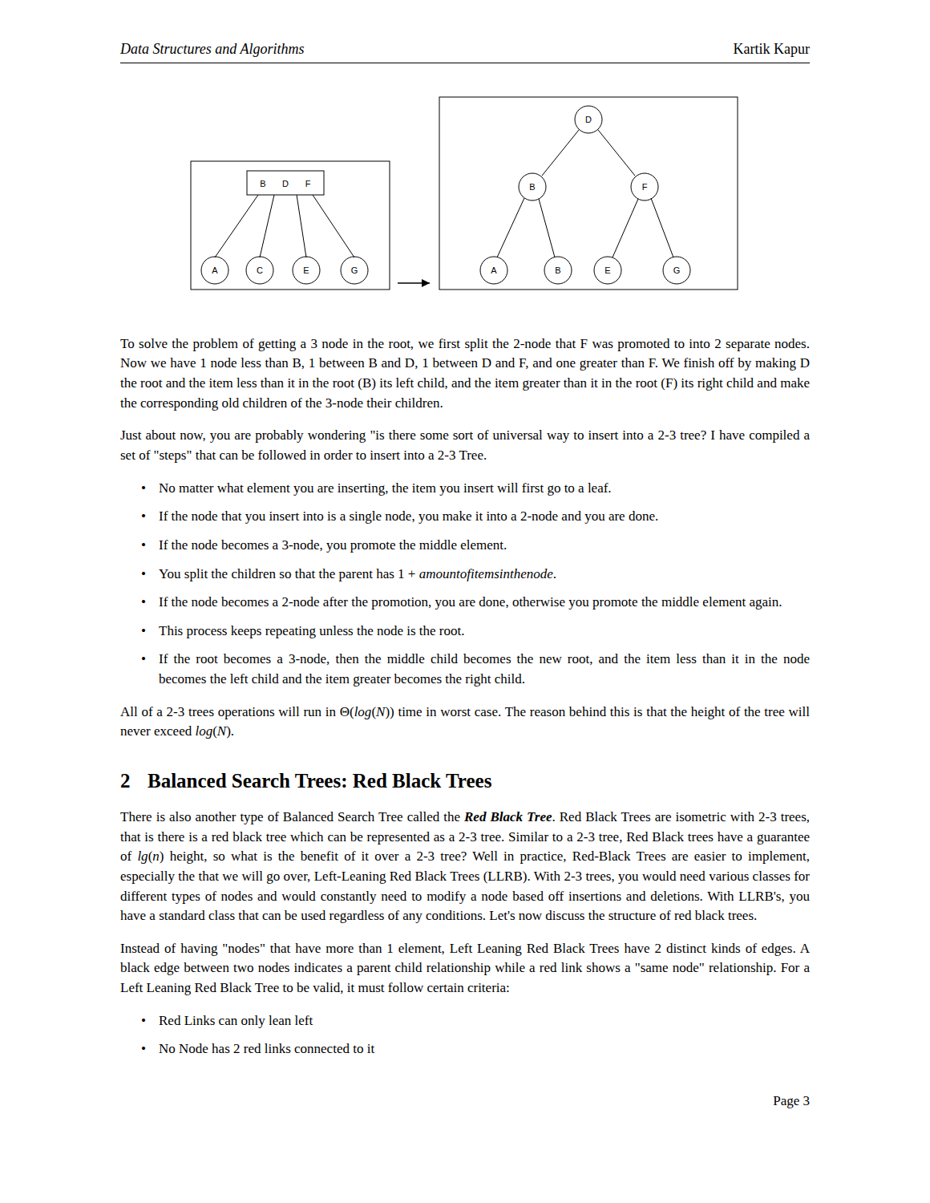Data Structures and Algorithms Kartik Kapur
B D F A C E G D B F A B E G
To solve the problem of getting a 3 node in the root, we first split the 2-node that F was promoted to into 2 separate nodes. Now we have 1 node less than B, 1 between B and D, 1 between D and F, and one greater than F. We finish off by making D the root and the item less than it in the root (B) its left child, and the item greater than it in the root (F) its right child and make the corresponding old children of the 3-node their children.
Just about now, you are probably wondering "is there some sort of universal way to insert into a 2-3 tree? I have compiled a set of "steps" that can be followed in order to insert into a 2-3 Tree.
No matter what element you are inserting, the item you insert will first go to a leaf.
If the node that you insert into is a single node, you make it into a 2-node and you are done.
If the node becomes a 3-node, you promote the middle element.
You split the children so that the parent has 1 + amountofitemsinthenode.
If the node becomes a 2-node after the promotion, you are done, otherwise you promote the middle element again.
This process keeps repeating unless the node is the root.
If the root becomes a 3-node, then the middle child becomes the new root, and the item less than it in the node becomes the left child and the item greater becomes the right child.
All of a 2-3 trees operations will run in Θ(log(N)) time in worst case. The reason behind this is that the height of the tree will never exceed log(N).
2 Balanced Search Trees: Red Black Trees
There is also another type of Balanced Search Tree called the Red Black Tree. Red Black Trees are isometric with 2-3 trees, that is there is a red black tree which can be represented as a 2-3 tree. Similar to a 2-3 tree, Red Black trees have a guarantee of lg(n) height, so what is the benefit of it over a 2-3 tree? Well in practice, Red-Black Trees are easier to implement, especially the that we will go over, Left-Leaning Red Black Trees (LLRB). With 2-3 trees, you would need various classes for different types of nodes and would constantly need to modify a node based off insertions and deletions. With LLRB's, you have a standard class that can be used regardless of any conditions. Let's now discuss the structure of red black trees.
Instead of having "nodes" that have more than 1 element, Left Leaning Red Black Trees have 2 distinct kinds of edges. A black edge between two nodes indicates a parent child relationship while a red link shows a "same node" relationship. For a Left Leaning Red Black Tree to be valid, it must follow certain criteria:
Red Links can only lean left
No Node has 2 red links connected to it
Page 3